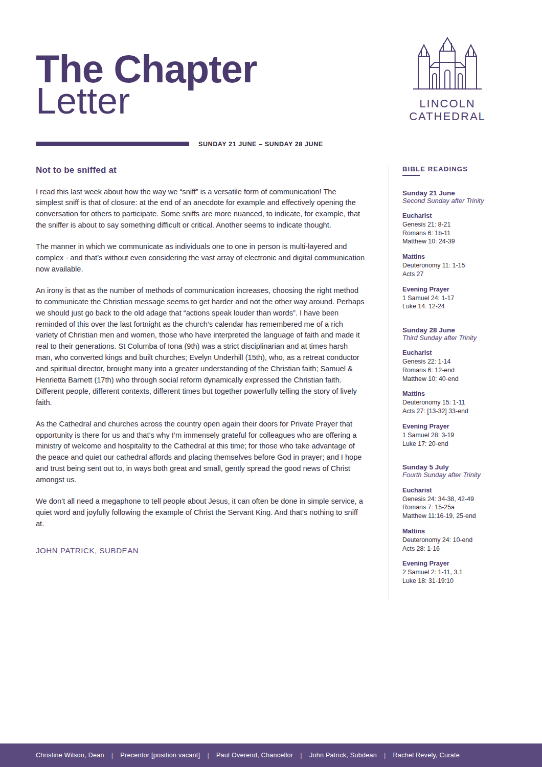The Chapter Letter
LINCOLN
CATHEDRAL
SUNDAY 21 JUNE – SUNDAY 28 JUNE
Not to be sniffed at
I read this last week about how the way we “sniff” is a versatile form of communication! The simplest sniff is that of closure: at the end of an anecdote for example and effectively opening the conversation for others to participate. Some sniffs are more nuanced, to indicate, for example, that the sniffer is about to say something difficult or critical. Another seems to indicate thought.
The manner in which we communicate as individuals one to one in person is multi-layered and complex - and that’s without even considering the vast array of electronic and digital communication now available.
An irony is that as the number of methods of communication increases, choosing the right method to communicate the Christian message seems to get harder and not the other way around. Perhaps we should just go back to the old adage that “actions speak louder than words”. I have been reminded of this over the last fortnight as the church’s calendar has remembered me of a rich variety of Christian men and women, those who have interpreted the language of faith and made it real to their generations. St Columba of Iona (9th) was a strict disciplinarian and at times harsh man, who converted kings and built churches; Evelyn Underhill (15th), who, as a retreat conductor and spiritual director, brought many into a greater understanding of the Christian faith; Samuel & Henrietta Barnett (17th) who through social reform dynamically expressed the Christian faith. Different people, different contexts, different times but together powerfully telling the story of lively faith.
As the Cathedral and churches across the country open again their doors for Private Prayer that opportunity is there for us and that’s why I’m immensely grateful for colleagues who are offering a ministry of welcome and hospitality to the Cathedral at this time; for those who take advantage of the peace and quiet our cathedral affords and placing themselves before God in prayer; and I hope and trust being sent out to, in ways both great and small, gently spread the good news of Christ amongst us.
We don’t all need a megaphone to tell people about Jesus, it can often be done in simple service, a quiet word and joyfully following the example of Christ the Servant King. And that’s nothing to sniff at.
JOHN PATRICK, SUBDEAN
Bible Readings
Sunday 21 June
Second Sunday after Trinity
Eucharist
Genesis 21: 8-21
Romans 6: 1b-11
Matthew 10: 24-39
Mattins
Deuteronomy 11: 1-15
Acts 27
Evening Prayer
1 Samuel 24: 1-17
Luke 14: 12-24
Sunday 28 June
Third Sunday after Trinity
Eucharist
Genesis 22: 1-14
Romans 6: 12-end
Matthew 10: 40-end
Mattins
Deuteronomy 15: 1-11
Acts 27: [13-32] 33-end
Evening Prayer
1 Samuel 28: 3-19
Luke 17: 20-end
Sunday 5 July
Fourth Sunday after Trinity
Eucharist
Genesis 24: 34-38, 42-49
Romans 7: 15-25a
Matthew 11:16-19, 25-end
Mattins
Deuteronomy 24: 10-end
Acts 28: 1-16
Evening Prayer
2 Samuel 2: 1-11, 3.1
Luke 18: 31-19:10
Christine Wilson, Dean| Precentor [position vacant]| Paul Overend, Chancellor| John Patrick, Subdean| Rachel Revely, Curate